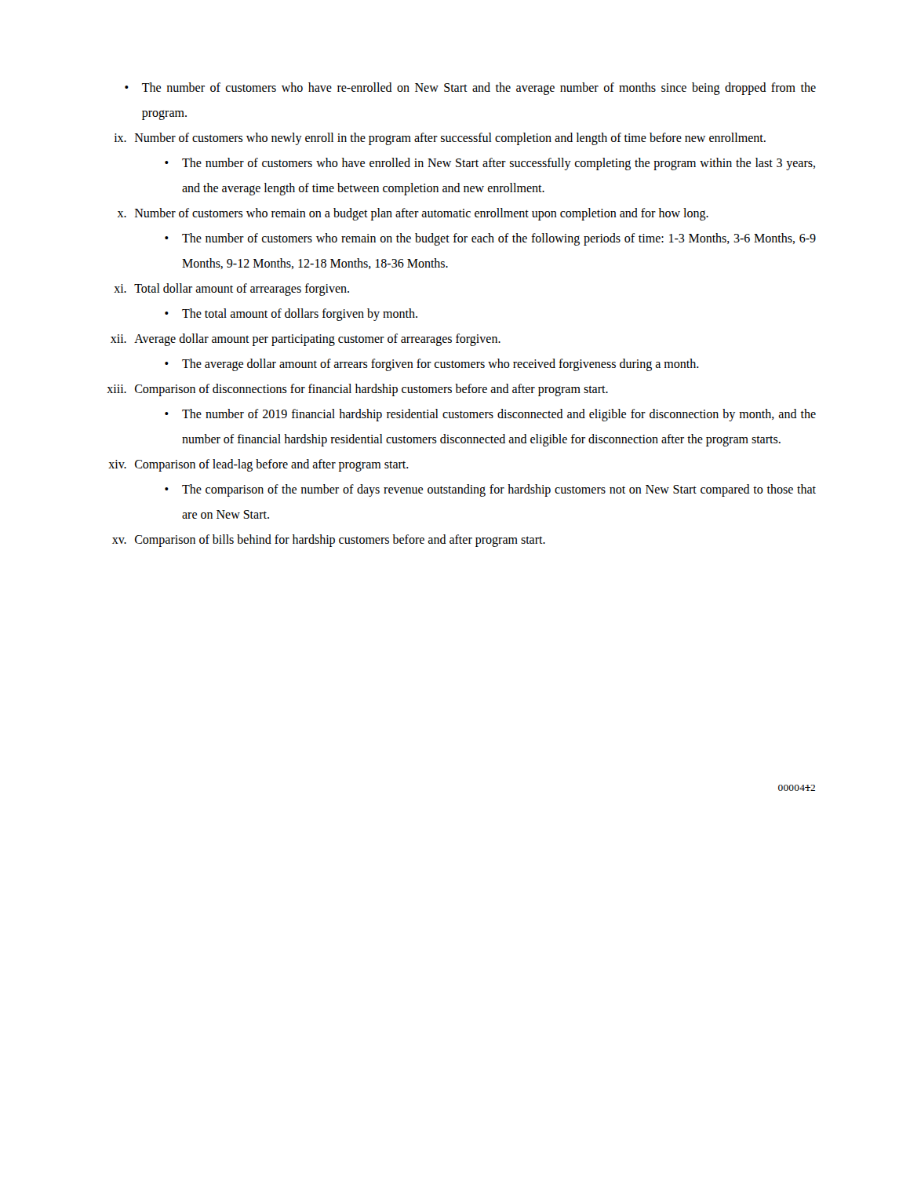The number of customers who have re-enrolled on New Start and the average number of months since being dropped from the program.
ix. Number of customers who newly enroll in the program after successful completion and length of time before new enrollment.
The number of customers who have enrolled in New Start after successfully completing the program within the last 3 years, and the average length of time between completion and new enrollment.
x. Number of customers who remain on a budget plan after automatic enrollment upon completion and for how long.
The number of customers who remain on the budget for each of the following periods of time: 1-3 Months, 3-6 Months, 6-9 Months, 9-12 Months, 12-18 Months, 18-36 Months.
xi. Total dollar amount of arrearages forgiven.
The total amount of dollars forgiven by month.
xii. Average dollar amount per participating customer of arrearages forgiven.
The average dollar amount of arrears forgiven for customers who received forgiveness during a month.
xiii. Comparison of disconnections for financial hardship customers before and after program start.
The number of 2019 financial hardship residential customers disconnected and eligible for disconnection by month, and the number of financial hardship residential customers disconnected and eligible for disconnection after the program starts.
xiv. Comparison of lead-lag before and after program start.
The comparison of the number of days revenue outstanding for hardship customers not on New Start compared to those that are on New Start.
xv. Comparison of bills behind for hardship customers before and after program start.
0000412